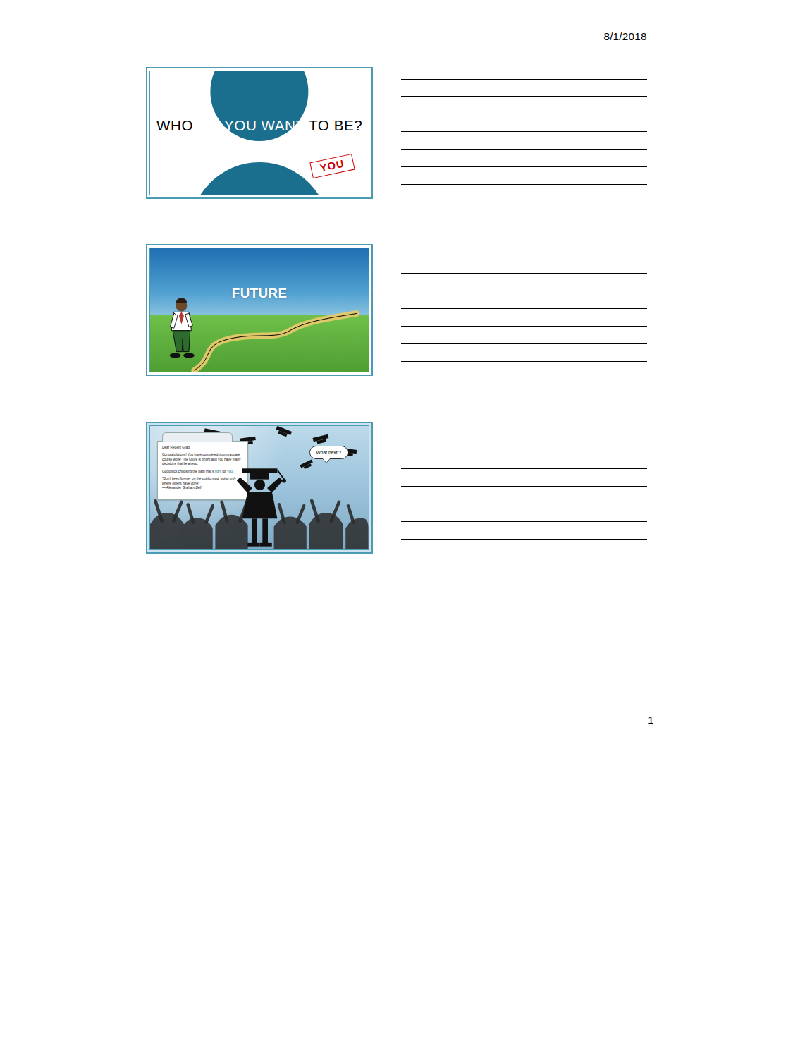8/1/2018
WHO DO YOU WANT TO BE?
YOU
FUTURE
Dear Recent Grad,
Congratulations! You have completed your graduate course work! The future is bright and you have many decisions that lie ahead.
Good luck choosing the path that's right for you.
"Don't keep forever on the public road, going only where others have gone."
— Alexander Graham Bell
What next!?
1